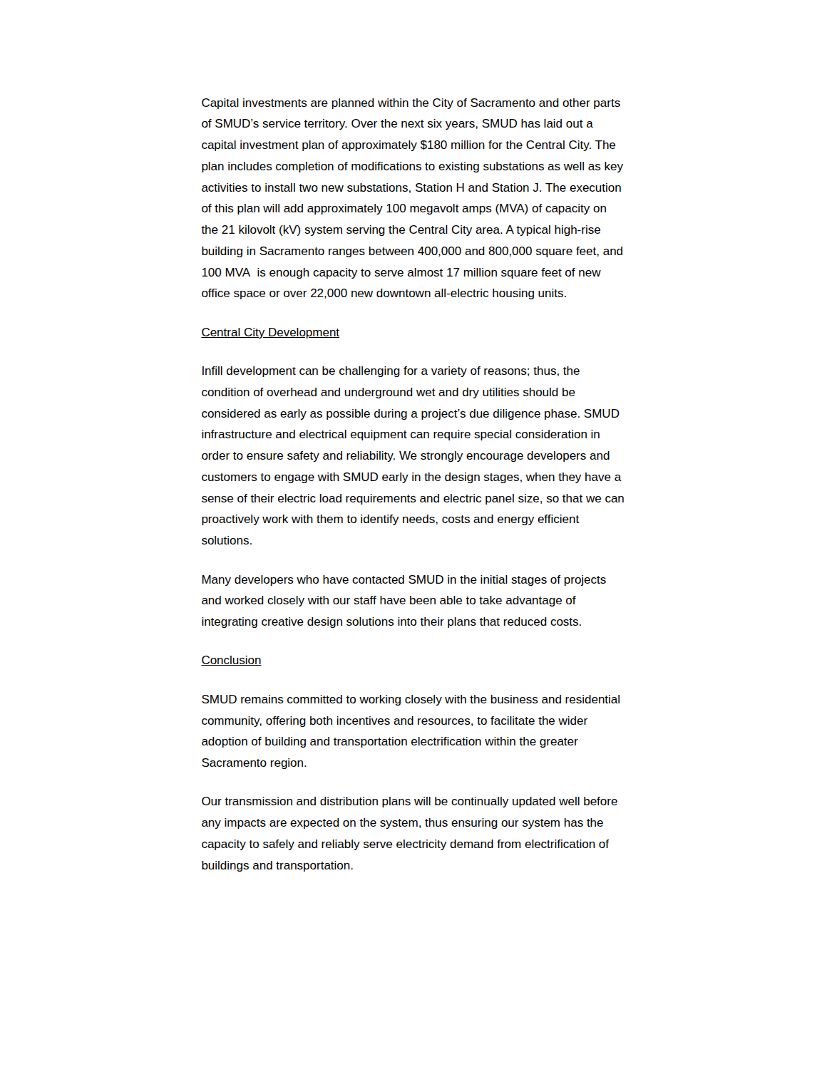Capital investments are planned within the City of Sacramento and other parts of SMUD’s service territory. Over the next six years, SMUD has laid out a capital investment plan of approximately $180 million for the Central City. The plan includes completion of modifications to existing substations as well as key activities to install two new substations, Station H and Station J. The execution of this plan will add approximately 100 megavolt amps (MVA) of capacity on the 21 kilovolt (kV) system serving the Central City area. A typical high-rise building in Sacramento ranges between 400,000 and 800,000 square feet, and 100 MVA is enough capacity to serve almost 17 million square feet of new office space or over 22,000 new downtown all-electric housing units.
Central City Development
Infill development can be challenging for a variety of reasons; thus, the condition of overhead and underground wet and dry utilities should be considered as early as possible during a project’s due diligence phase. SMUD infrastructure and electrical equipment can require special consideration in order to ensure safety and reliability. We strongly encourage developers and customers to engage with SMUD early in the design stages, when they have a sense of their electric load requirements and electric panel size, so that we can proactively work with them to identify needs, costs and energy efficient solutions.
Many developers who have contacted SMUD in the initial stages of projects and worked closely with our staff have been able to take advantage of integrating creative design solutions into their plans that reduced costs.
Conclusion
SMUD remains committed to working closely with the business and residential community, offering both incentives and resources, to facilitate the wider adoption of building and transportation electrification within the greater Sacramento region.
Our transmission and distribution plans will be continually updated well before any impacts are expected on the system, thus ensuring our system has the capacity to safely and reliably serve electricity demand from electrification of buildings and transportation.